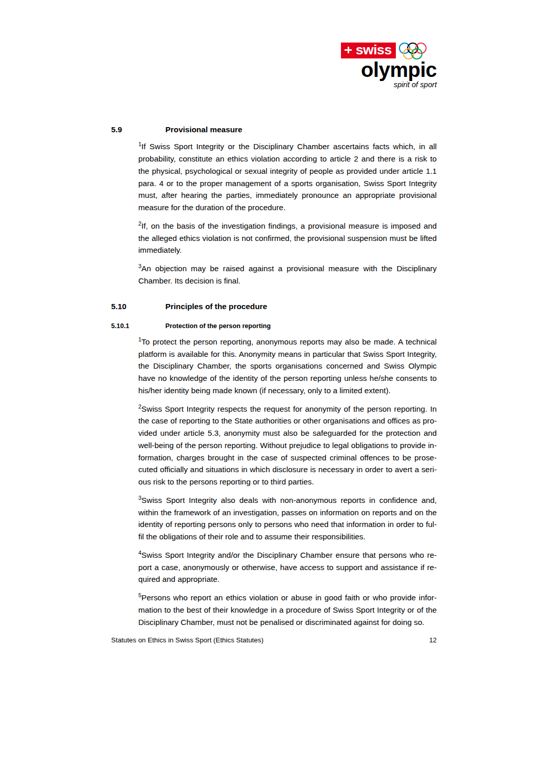swiss
olympic
spirit of sport
5.9 Provisional measure
1If Swiss Sport Integrity or the Disciplinary Chamber ascertains facts which, in all probability, constitute an ethics violation according to article 2 and there is a risk to the physical, psychological or sexual integrity of people as provided under article 1.1 para. 4 or to the proper management of a sports organisation, Swiss Sport Integrity must, after hearing the parties, immediately pronounce an appropriate provisional measure for the duration of the procedure.
2If, on the basis of the investigation findings, a provisional measure is imposed and the alleged ethics violation is not confirmed, the provisional suspension must be lifted immediately.
3An objection may be raised against a provisional measure with the Disciplinary Chamber. Its decision is final.
5.10 Principles of the procedure
5.10.1 Protection of the person reporting
1To protect the person reporting, anonymous reports may also be made. A technical platform is available for this. Anonymity means in particular that Swiss Sport Integrity, the Disciplinary Chamber, the sports organisations concerned and Swiss Olympic have no knowledge of the identity of the person reporting unless he/she consents to his/her identity being made known (if necessary, only to a limited extent).
2Swiss Sport Integrity respects the request for anonymity of the person reporting. In the case of reporting to the State authorities or other organisations and offices as provided under article 5.3, anonymity must also be safeguarded for the protection and well-being of the person reporting. Without prejudice to legal obligations to provide information, charges brought in the case of suspected criminal offences to be prosecuted officially and situations in which disclosure is necessary in order to avert a serious risk to the persons reporting or to third parties.
3Swiss Sport Integrity also deals with non-anonymous reports in confidence and, within the framework of an investigation, passes on information on reports and on the identity of reporting persons only to persons who need that information in order to fulfil the obligations of their role and to assume their responsibilities.
4Swiss Sport Integrity and/or the Disciplinary Chamber ensure that persons who report a case, anonymously or otherwise, have access to support and assistance if required and appropriate.
5Persons who report an ethics violation or abuse in good faith or who provide information to the best of their knowledge in a procedure of Swiss Sport Integrity or of the Disciplinary Chamber, must not be penalised or discriminated against for doing so.
Statutes on Ethics in Swiss Sport (Ethics Statutes) 12